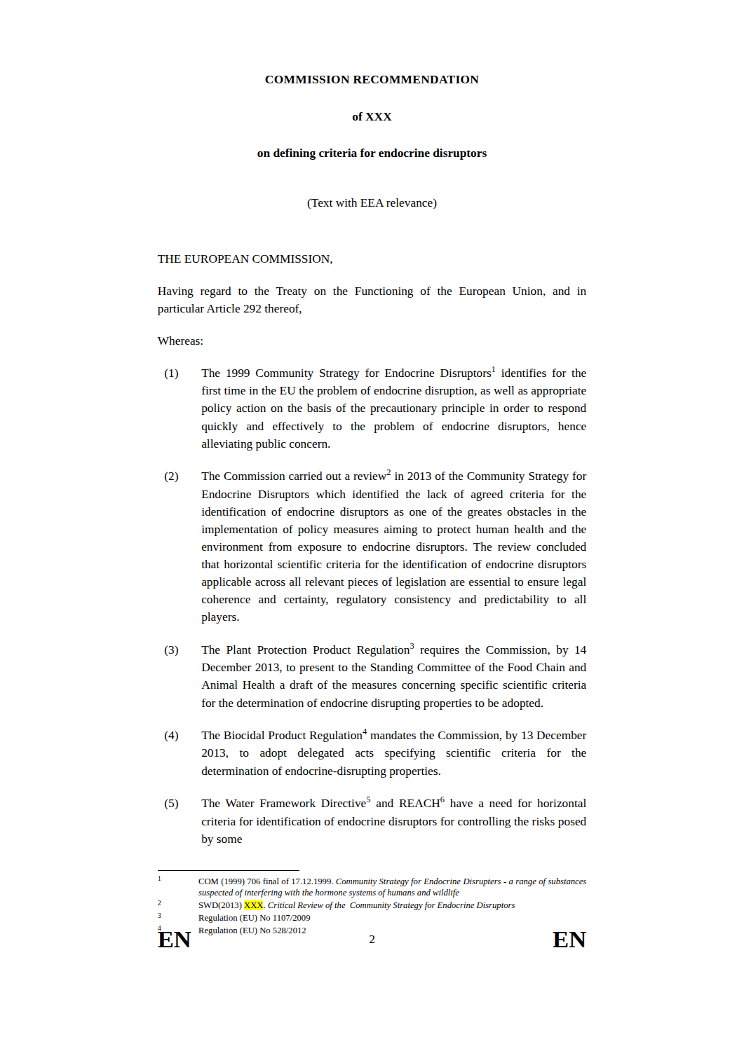COMMISSION RECOMMENDATION
of XXX
on defining criteria for endocrine disruptors
(Text with EEA relevance)
THE EUROPEAN COMMISSION,
Having regard to the Treaty on the Functioning of the European Union, and in particular Article 292 thereof,
Whereas:
The 1999 Community Strategy for Endocrine Disruptors1 identifies for the first time in the EU the problem of endocrine disruption, as well as appropriate policy action on the basis of the precautionary principle in order to respond quickly and effectively to the problem of endocrine disruptors, hence alleviating public concern.
The Commission carried out a review2 in 2013 of the Community Strategy for Endocrine Disruptors which identified the lack of agreed criteria for the identification of endocrine disruptors as one of the greates obstacles in the implementation of policy measures aiming to protect human health and the environment from exposure to endocrine disruptors. The review concluded that horizontal scientific criteria for the identification of endocrine disruptors applicable across all relevant pieces of legislation are essential to ensure legal coherence and certainty, regulatory consistency and predictability to all players.
The Plant Protection Product Regulation3 requires the Commission, by 14 December 2013, to present to the Standing Committee of the Food Chain and Animal Health a draft of the measures concerning specific scientific criteria for the determination of endocrine disrupting properties to be adopted.
The Biocidal Product Regulation4 mandates the Commission, by 13 December 2013, to adopt delegated acts specifying scientific criteria for the determination of endocrine-disrupting properties.
The Water Framework Directive5 and REACH6 have a need for horizontal criteria for identification of endocrine disruptors for controlling the risks posed by some
COM (1999) 706 final of 17.12.1999. Community Strategy for Endocrine Disrupters - a range of substances suspected of interfering with the hormone systems of humans and wildlife
SWD(2013) XXX. Critical Review of the Community Strategy for Endocrine Disruptors
Regulation (EU) No 1107/2009
Regulation (EU) No 528/2012
EN 2 EN